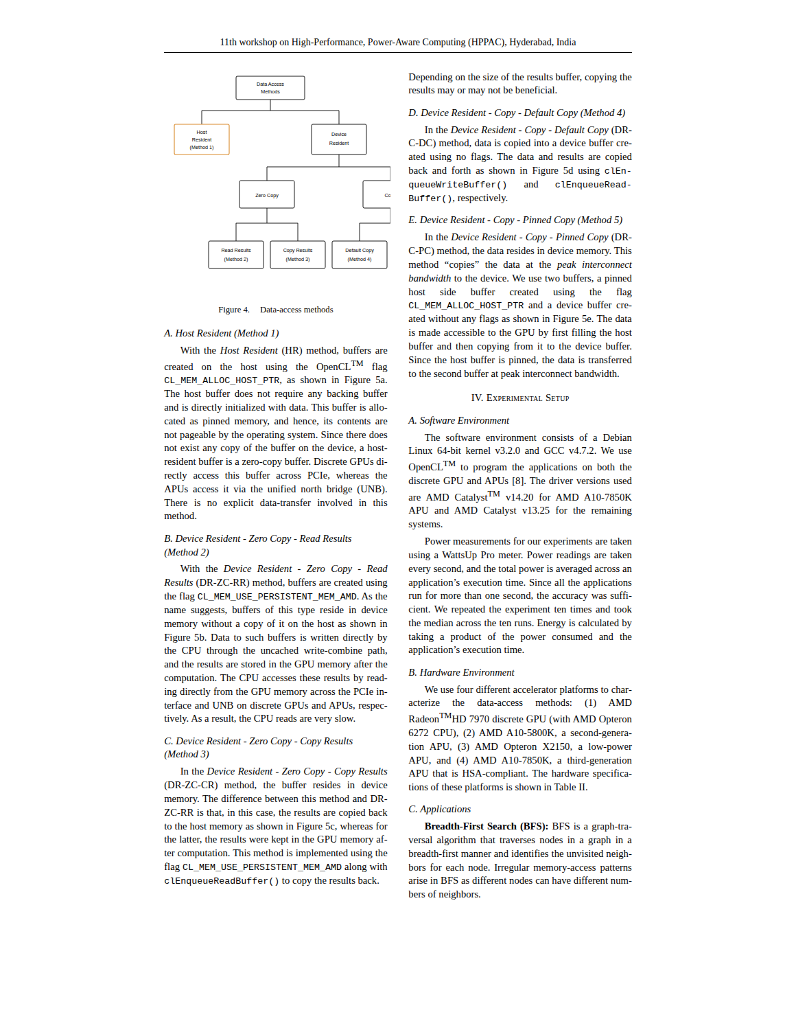11th workshop on High-Performance, Power-Aware Computing (HPPAC), Hyderabad, India
Data Access Methods Host Resident (Method 1) Device Resident Zero Copy Copy Read Results (Method 2) Copy Results (Method 3) Default Copy (Method 4) Pinned Memory Copy (Method 5)
Figure 4. Data-access methods
A. Host Resident (Method 1)
With the Host Resident (HR) method, buffers are created on the host using the OpenCLTM flag CL_MEM_ALLOC_HOST_PTR, as shown in Figure 5a. The host buffer does not require any backing buffer and is directly initialized with data. This buffer is allocated as pinned memory, and hence, its contents are not pageable by the operating system. Since there does not exist any copy of the buffer on the device, a host-resident buffer is a zero-copy buffer. Discrete GPUs directly access this buffer across PCIe, whereas the APUs access it via the unified north bridge (UNB). There is no explicit data-transfer involved in this method.
B. Device Resident - Zero Copy - Read Results (Method 2)
With the Device Resident - Zero Copy - Read Results (DR-ZC-RR) method, buffers are created using the flag CL_MEM_USE_PERSISTENT_MEM_AMD. As the name suggests, buffers of this type reside in device memory without a copy of it on the host as shown in Figure 5b. Data to such buffers is written directly by the CPU through the uncached write-combine path, and the results are stored in the GPU memory after the computation. The CPU accesses these results by reading directly from the GPU memory across the PCIe interface and UNB on discrete GPUs and APUs, respectively. As a result, the CPU reads are very slow.
C. Device Resident - Zero Copy - Copy Results (Method 3)
In the Device Resident - Zero Copy - Copy Results (DR-ZC-CR) method, the buffer resides in device memory. The difference between this method and DR-ZC-RR is that, in this case, the results are copied back to the host memory as shown in Figure 5c, whereas for the latter, the results were kept in the GPU memory after computation. This method is implemented using the flag CL_MEM_USE_PERSISTENT_MEM_AMD along with clEnqueueReadBuffer() to copy the results back.
Depending on the size of the results buffer, copying the results may or may not be beneficial.
D. Device Resident - Copy - Default Copy (Method 4)
In the Device Resident - Copy - Default Copy (DR-C-DC) method, data is copied into a device buffer created using no flags. The data and results are copied back and forth as shown in Figure 5d using clEnqueueWriteBuffer() and clEnqueueReadBuffer(), respectively.
E. Device Resident - Copy - Pinned Copy (Method 5)
In the Device Resident - Copy - Pinned Copy (DR-C-PC) method, the data resides in device memory. This method “copies” the data at the peak interconnect bandwidth to the device. We use two buffers, a pinned host side buffer created using the flag CL_MEM_ALLOC_HOST_PTR and a device buffer created without any flags as shown in Figure 5e. The data is made accessible to the GPU by first filling the host buffer and then copying from it to the device buffer. Since the host buffer is pinned, the data is transferred to the second buffer at peak interconnect bandwidth.
IV. Experimental Setup
A. Software Environment
The software environment consists of a Debian Linux 64-bit kernel v3.2.0 and GCC v4.7.2. We use OpenCLTM to program the applications on both the discrete GPU and APUs [8]. The driver versions used are AMD CatalystTM v14.20 for AMD A10-7850K APU and AMD Catalyst v13.25 for the remaining systems.
Power measurements for our experiments are taken using a WattsUp Pro meter. Power readings are taken every second, and the total power is averaged across an application’s execution time. Since all the applications run for more than one second, the accuracy was sufficient. We repeated the experiment ten times and took the median across the ten runs. Energy is calculated by taking a product of the power consumed and the application’s execution time.
B. Hardware Environment
We use four different accelerator platforms to characterize the data-access methods: (1) AMD RadeonTMHD 7970 discrete GPU (with AMD Opteron 6272 CPU), (2) AMD A10-5800K, a second-generation APU, (3) AMD Opteron X2150, a low-power APU, and (4) AMD A10-7850K, a third-generation APU that is HSA-compliant. The hardware specifications of these platforms is shown in Table II.
C. Applications
Breadth-First Search (BFS): BFS is a graph-traversal algorithm that traverses nodes in a graph in a breadth-first manner and identifies the unvisited neighbors for each node. Irregular memory-access patterns arise in BFS as different nodes can have different numbers of neighbors.